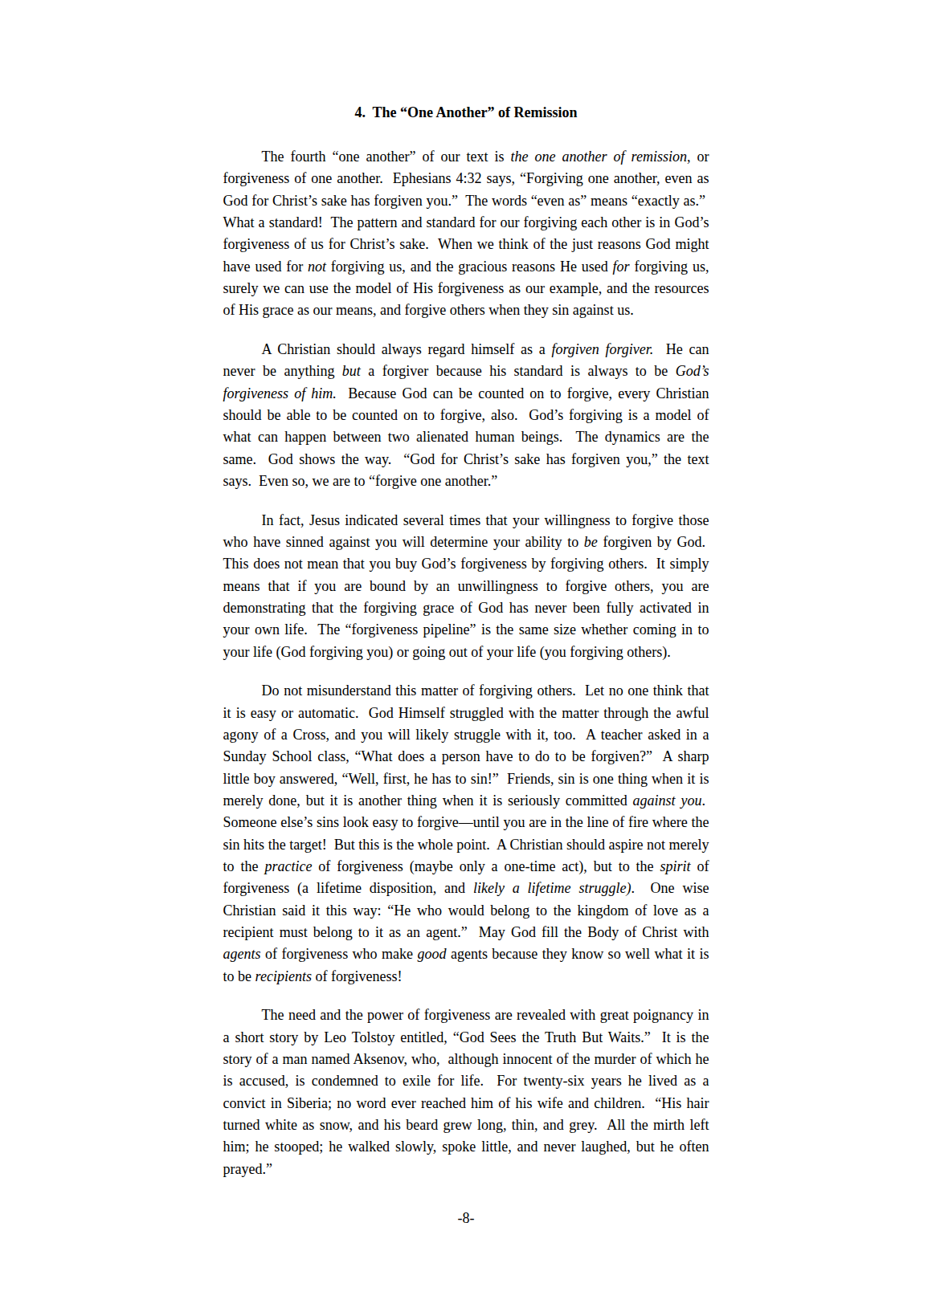4. The “One Another” of Remission
The fourth “one another” of our text is the one another of remission, or forgiveness of one another. Ephesians 4:32 says, “Forgiving one another, even as God for Christ’s sake has forgiven you.” The words “even as” means “exactly as.” What a standard! The pattern and standard for our forgiving each other is in God’s forgiveness of us for Christ’s sake. When we think of the just reasons God might have used for not forgiving us, and the gracious reasons He used for forgiving us, surely we can use the model of His forgiveness as our example, and the resources of His grace as our means, and forgive others when they sin against us.
A Christian should always regard himself as a forgiven forgiver. He can never be anything but a forgiver because his standard is always to be God’s forgiveness of him. Because God can be counted on to forgive, every Christian should be able to be counted on to forgive, also. God’s forgiving is a model of what can happen between two alienated human beings. The dynamics are the same. God shows the way. “God for Christ’s sake has forgiven you,” the text says. Even so, we are to “forgive one another.”
In fact, Jesus indicated several times that your willingness to forgive those who have sinned against you will determine your ability to be forgiven by God. This does not mean that you buy God’s forgiveness by forgiving others. It simply means that if you are bound by an unwillingness to forgive others, you are demonstrating that the forgiving grace of God has never been fully activated in your own life. The “forgiveness pipeline” is the same size whether coming in to your life (God forgiving you) or going out of your life (you forgiving others).
Do not misunderstand this matter of forgiving others. Let no one think that it is easy or automatic. God Himself struggled with the matter through the awful agony of a Cross, and you will likely struggle with it, too. A teacher asked in a Sunday School class, “What does a person have to do to be forgiven?” A sharp little boy answered, “Well, first, he has to sin!” Friends, sin is one thing when it is merely done, but it is another thing when it is seriously committed against you. Someone else’s sins look easy to forgive—until you are in the line of fire where the sin hits the target! But this is the whole point. A Christian should aspire not merely to the practice of forgiveness (maybe only a one-time act), but to the spirit of forgiveness (a lifetime disposition, and likely a lifetime struggle). One wise Christian said it this way: “He who would belong to the kingdom of love as a recipient must belong to it as an agent.” May God fill the Body of Christ with agents of forgiveness who make good agents because they know so well what it is to be recipients of forgiveness!
The need and the power of forgiveness are revealed with great poignancy in a short story by Leo Tolstoy entitled, “God Sees the Truth But Waits.” It is the story of a man named Aksenov, who, although innocent of the murder of which he is accused, is condemned to exile for life. For twenty-six years he lived as a convict in Siberia; no word ever reached him of his wife and children. “His hair turned white as snow, and his beard grew long, thin, and grey. All the mirth left him; he stooped; he walked slowly, spoke little, and never laughed, but he often prayed.”
-8-